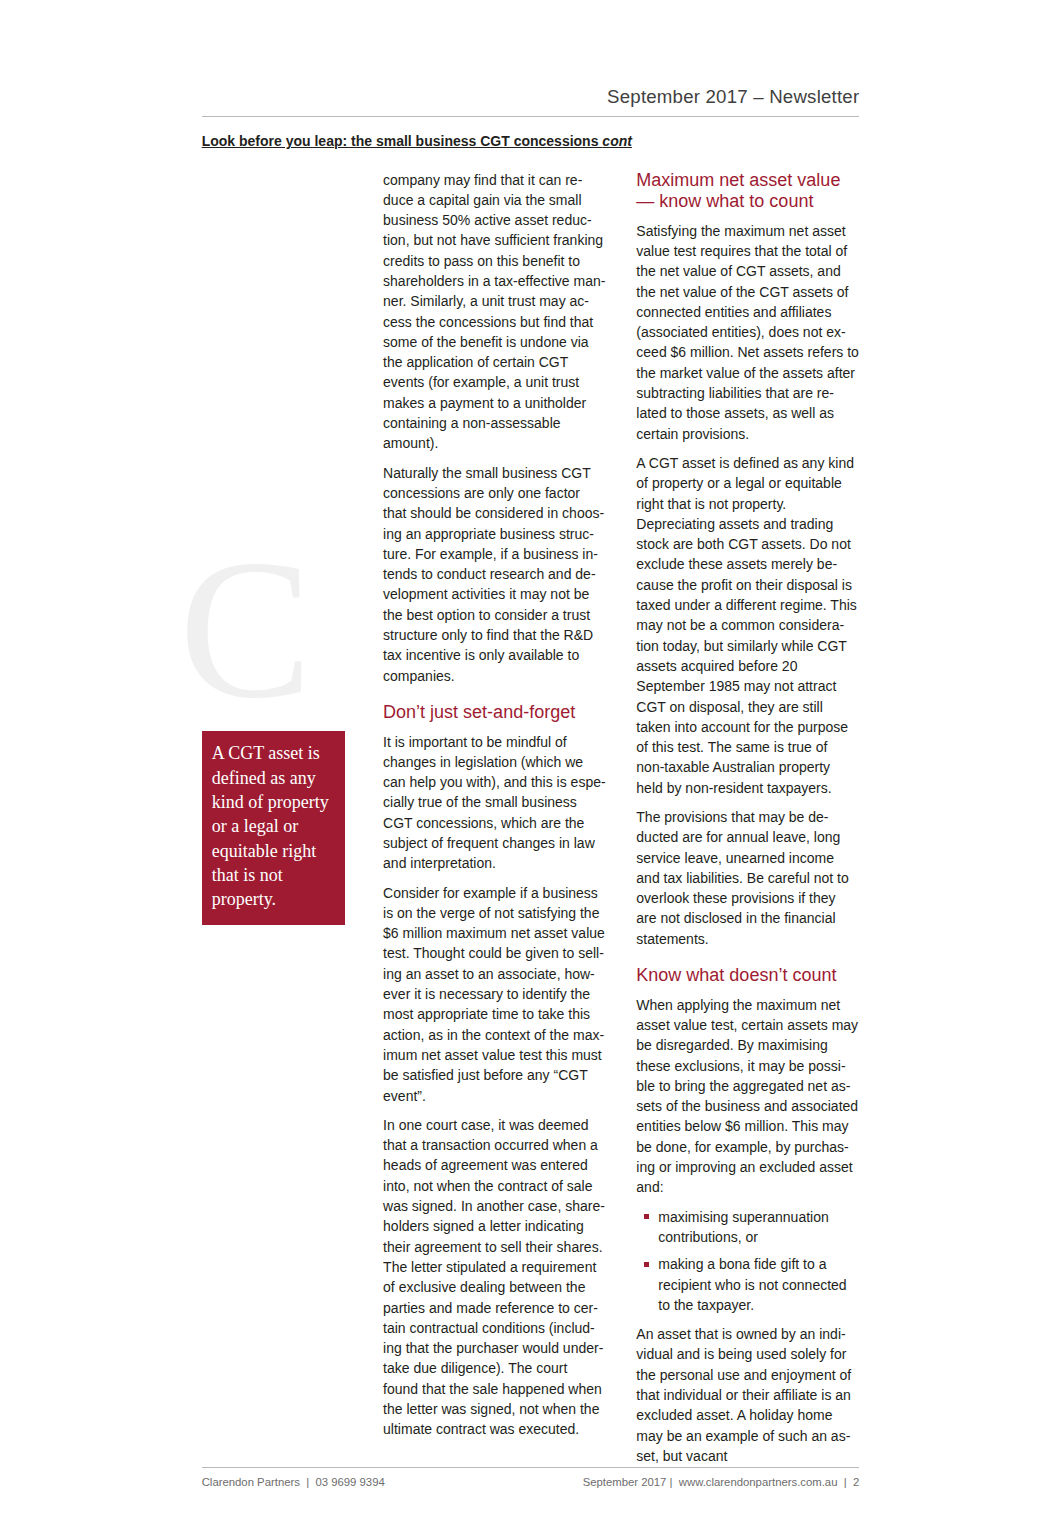September 2017 – Newsletter
Look before you leap: the small business CGT concessions cont
C
A CGT asset is defined as any kind of property or a legal or equitable right that is not property.
company may find that it can reduce a capital gain via the small business 50% active asset reduction, but not have sufficient franking credits to pass on this benefit to shareholders in a tax-effective manner. Similarly, a unit trust may access the concessions but find that some of the benefit is undone via the application of certain CGT events (for example, a unit trust makes a payment to a unitholder containing a non-assessable amount).
Naturally the small business CGT concessions are only one factor that should be considered in choosing an appropriate business structure. For example, if a business intends to conduct research and development activities it may not be the best option to consider a trust structure only to find that the R&D tax incentive is only available to companies.
Don’t just set-and-forget
It is important to be mindful of changes in legislation (which we can help you with), and this is especially true of the small business CGT concessions, which are the subject of frequent changes in law and interpretation.
Consider for example if a business is on the verge of not satisfying the $6 million maximum net asset value test. Thought could be given to selling an asset to an associate, however it is necessary to identify the most appropriate time to take this action, as in the context of the maximum net asset value test this must be satisfied just before any “CGT event”.
In one court case, it was deemed that a transaction occurred when a heads of agreement was entered into, not when the contract of sale was signed. In another case, shareholders signed a letter indicating their agreement to sell their shares. The letter stipulated a requirement of exclusive dealing between the parties and made reference to certain contractual conditions (including that the purchaser would undertake due diligence). The court found that the sale happened when the letter was signed, not when the ultimate contract was executed.
Maximum net asset value — know what to count
Satisfying the maximum net asset value test requires that the total of the net value of CGT assets, and the net value of the CGT assets of connected entities and affiliates (associated entities), does not exceed $6 million. Net assets refers to the market value of the assets after subtracting liabilities that are related to those assets, as well as certain provisions.
A CGT asset is defined as any kind of property or a legal or equitable right that is not property. Depreciating assets and trading stock are both CGT assets. Do not exclude these assets merely because the profit on their disposal is taxed under a different regime. This may not be a common consideration today, but similarly while CGT assets acquired before 20 September 1985 may not attract CGT on disposal, they are still taken into account for the purpose of this test. The same is true of non-taxable Australian property held by non-resident taxpayers.
The provisions that may be deducted are for annual leave, long service leave, unearned income and tax liabilities. Be careful not to overlook these provisions if they are not disclosed in the financial statements.
Know what doesn’t count
When applying the maximum net asset value test, certain assets may be disregarded. By maximising these exclusions, it may be possible to bring the aggregated net assets of the business and associated entities below $6 million. This may be done, for example, by purchasing or improving an excluded asset and:
maximising superannuation contributions, or
making a bona fide gift to a recipient who is not connected to the taxpayer.
An asset that is owned by an individual and is being used solely for the personal use and enjoyment of that individual or their affiliate is an excluded asset. A holiday home may be an example of such an asset, but vacant
Clarendon Partners | 03 9699 9394
September 2017 | www.clarendonpartners.com.au | 2